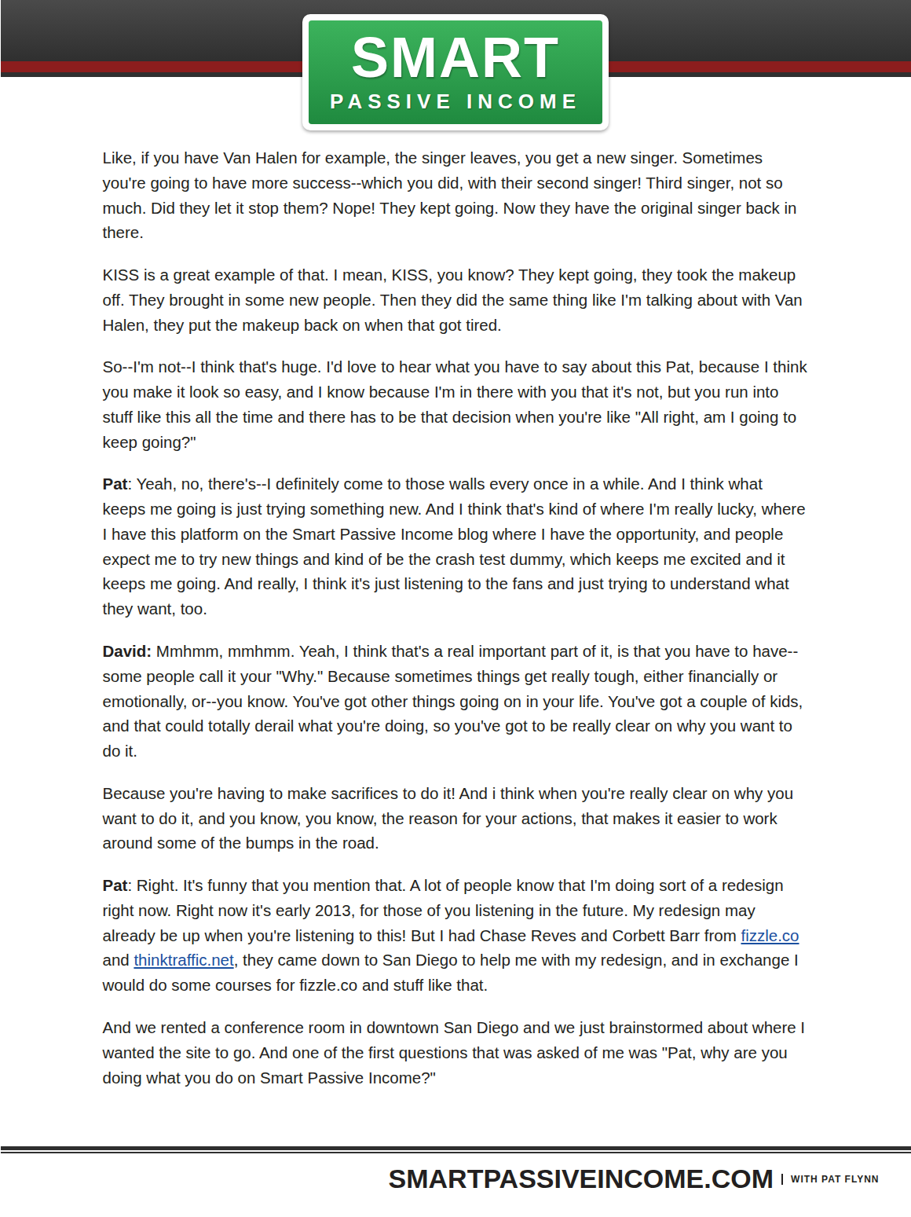SMART
PASSIVE INCOME
Like, if you have Van Halen for example, the singer leaves, you get a new singer. Sometimes you're going to have more success--which you did, with their second singer! Third singer, not so much. Did they let it stop them? Nope! They kept going. Now they have the original singer back in there.
KISS is a great example of that. I mean, KISS, you know? They kept going, they took the makeup off. They brought in some new people. Then they did the same thing like I'm talking about with Van Halen, they put the makeup back on when that got tired.
So--I'm not--I think that's huge. I'd love to hear what you have to say about this Pat, because I think you make it look so easy, and I know because I'm in there with you that it's not, but you run into stuff like this all the time and there has to be that decision when you're like "All right, am I going to keep going?"
Pat: Yeah, no, there's--I definitely come to those walls every once in a while. And I think what keeps me going is just trying something new. And I think that's kind of where I'm really lucky, where I have this platform on the Smart Passive Income blog where I have the opportunity, and people expect me to try new things and kind of be the crash test dummy, which keeps me excited and it keeps me going. And really, I think it's just listening to the fans and just trying to understand what they want, too.
David: Mmhmm, mmhmm. Yeah, I think that's a real important part of it, is that you have to have--some people call it your "Why." Because sometimes things get really tough, either financially or emotionally, or--you know. You've got other things going on in your life. You've got a couple of kids, and that could totally derail what you're doing, so you've got to be really clear on why you want to do it.
Because you're having to make sacrifices to do it! And i think when you're really clear on why you want to do it, and you know, you know, the reason for your actions, that makes it easier to work around some of the bumps in the road.
Pat: Right. It's funny that you mention that. A lot of people know that I'm doing sort of a redesign right now. Right now it's early 2013, for those of you listening in the future. My redesign may already be up when you're listening to this! But I had Chase Reves and Corbett Barr from fizzle.co and thinktraffic.net, they came down to San Diego to help me with my redesign, and in exchange I would do some courses for fizzle.co and stuff like that.
And we rented a conference room in downtown San Diego and we just brainstormed about where I wanted the site to go. And one of the first questions that was asked of me was "Pat, why are you doing what you do on Smart Passive Income?"
SMARTPASSIVEINCOME.COM WITH PAT FLYNN